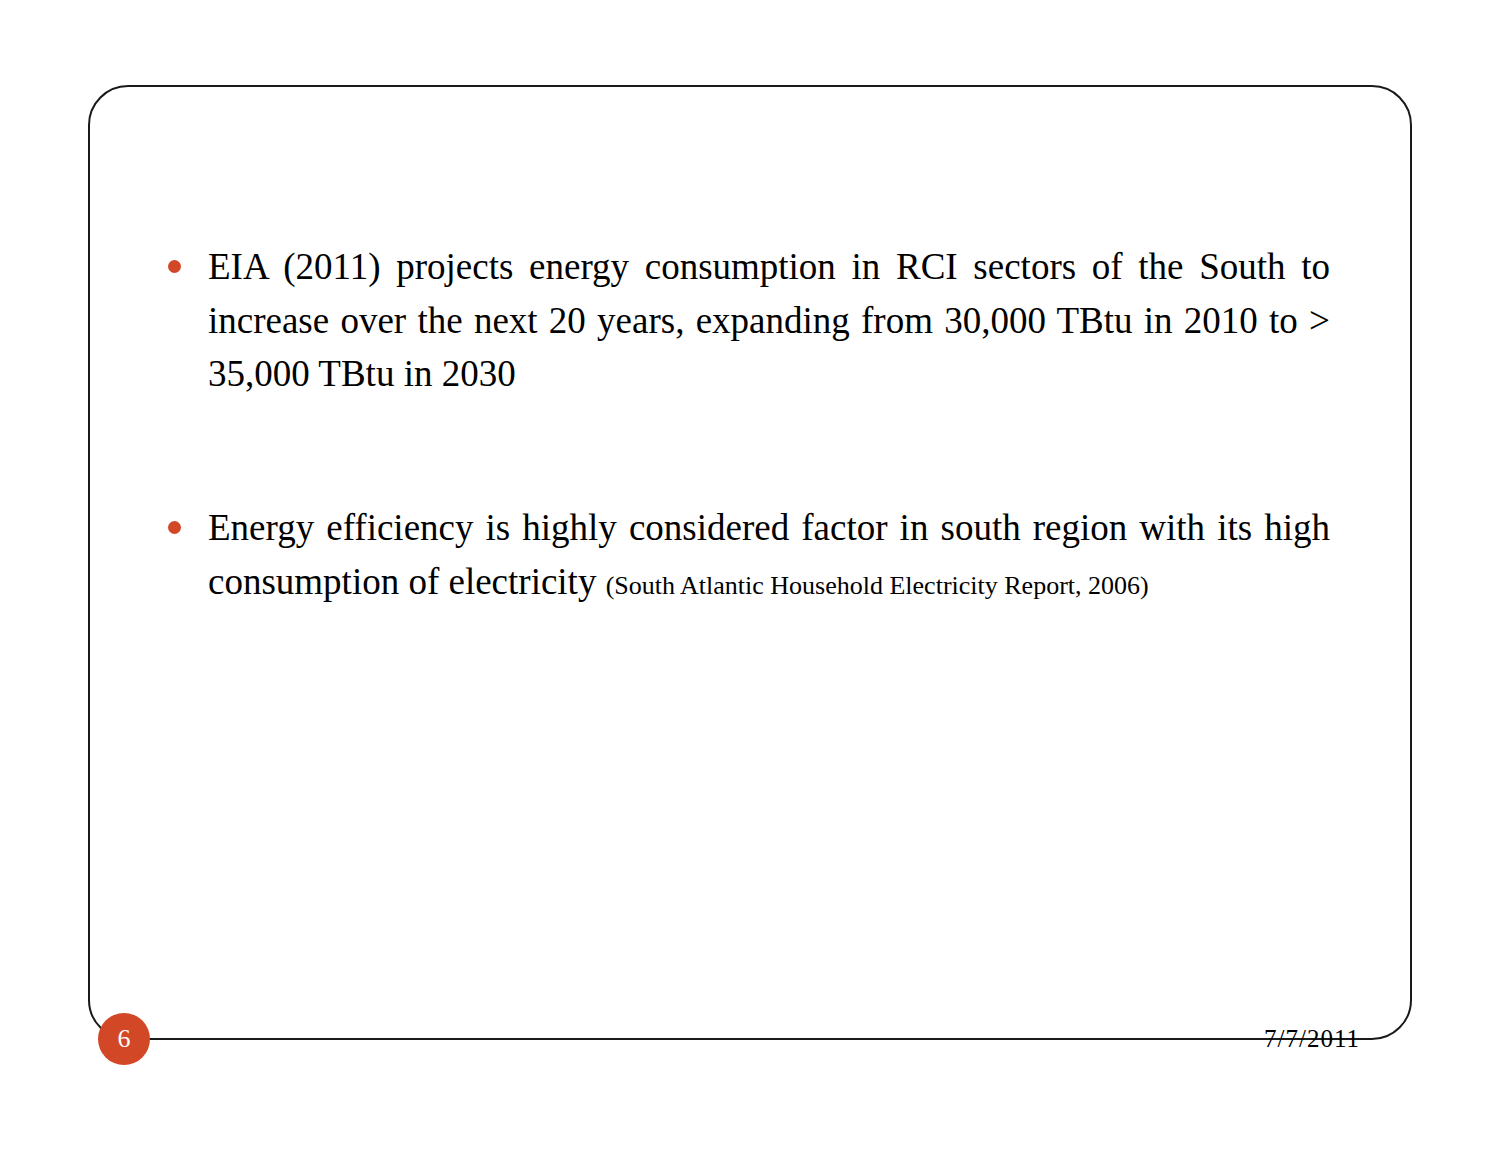EIA (2011) projects energy consumption in RCI sectors of the South to increase over the next 20 years, expanding from 30,000 TBtu in 2010 to > 35,000 TBtu in 2030
Energy efficiency is highly considered factor in south region with its high consumption of electricity (South Atlantic Household Electricity Report, 2006)
6
7/7/2011